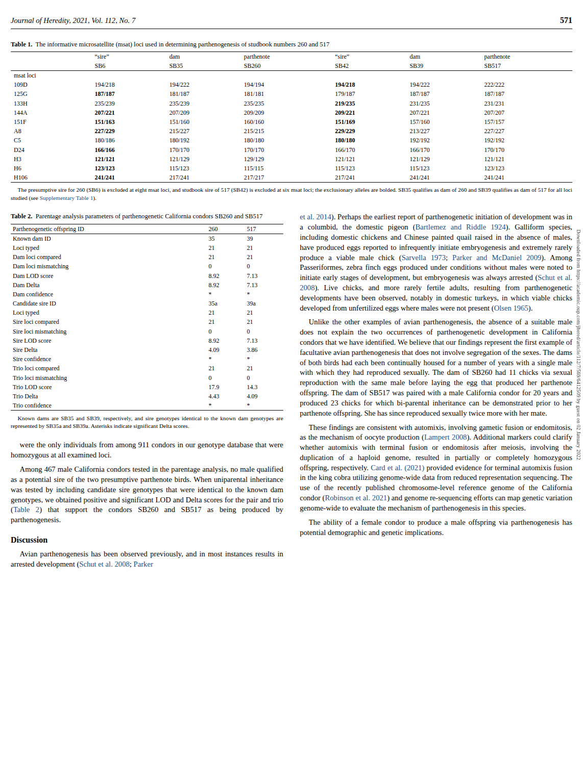Journal of Heredity, 2021, Vol. 112, No. 7
571
Table 1. The informative microsatellite (msat) loci used in determining parthenogenesis of studbook numbers 260 and 517
| | “sire” | dam | parthenote | “sire” | dam | parthenote |
| --- | --- | --- | --- | --- | --- | --- |
| | SB6 | SB35 | SB260 | SB42 | SB39 | SB517 |
| msat loci | | | | | | |
| 109D | 194/218 | 194/222 | 194/194 | 194/218 | 194/222 | 222/222 |
| 125G | 187/187 | 181/187 | 181/181 | 179/187 | 187/187 | 187/187 |
| 133H | 235/239 | 235/239 | 235/235 | 219/235 | 231/235 | 231/231 |
| 144A | 207/221 | 207/209 | 209/209 | 209/221 | 207/221 | 207/207 |
| 151F | 151/163 | 151/160 | 160/160 | 151/169 | 157/160 | 157/157 |
| A8 | 227/229 | 215/227 | 215/215 | 229/229 | 213/227 | 227/227 |
| C5 | 180/186 | 180/192 | 180/180 | 180/180 | 192/192 | 192/192 |
| D24 | 166/166 | 170/170 | 170/170 | 166/170 | 166/170 | 170/170 |
| H3 | 121/121 | 121/129 | 129/129 | 121/121 | 121/129 | 121/121 |
| H6 | 123/123 | 115/123 | 115/115 | 115/123 | 115/123 | 123/123 |
| H106 | 241/241 | 217/241 | 217/217 | 217/241 | 241/241 | 241/241 |
The presumptive sire for 260 (SB6) is excluded at eight msat loci, and studbook sire of 517 (SB42) is excluded at six msat loci; the exclusionary alleles are bolded. SB35 qualifies as dam of 260 and SB39 qualifies as dam of 517 for all loci studied (see Supplementary Table 1).
Table 2. Parentage analysis parameters of parthenogenetic California condors SB260 and SB517
| Parthenogenetic offspring ID | 260 | 517 |
| --- | --- | --- |
| Known dam ID | 35 | 39 |
| Loci typed | 21 | 21 |
| Dam loci compared | 21 | 21 |
| Dam loci mismatching | 0 | 0 |
| Dam LOD score | 8.92 | 7.13 |
| Dam Delta | 8.92 | 7.13 |
| Dam confidence | * | * |
| Candidate sire ID | 35a | 39a |
| Loci typed | 21 | 21 |
| Sire loci compared | 21 | 21 |
| Sire loci mismatching | 0 | 0 |
| Sire LOD score | 8.92 | 7.13 |
| Sire Delta | 4.09 | 3.86 |
| Sire confidence | * | * |
| Trio loci compared | 21 | 21 |
| Trio loci mismatching | 0 | 0 |
| Trio LOD score | 17.9 | 14.3 |
| Trio Delta | 4.43 | 4.09 |
| Trio confidence | * | * |
Known dams are SB35 and SB39, respectively, and sire genotypes identical to the known dam genotypes are represented by SB35a and SB39a. Asterisks indicate significant Delta scores.
were the only individuals from among 911 condors in our genotype database that were homozygous at all examined loci.
Among 467 male California condors tested in the parentage analysis, no male qualified as a potential sire of the two presumptive parthenote birds. When uniparental inheritance was tested by including candidate sire genotypes that were identical to the known dam genotypes, we obtained positive and significant LOD and Delta scores for the pair and trio (Table 2) that support the condors SB260 and SB517 as being produced by parthenogenesis.
Discussion
Avian parthenogenesis has been observed previously, and in most instances results in arrested development (Schut et al. 2008; Parker
et al. 2014). Perhaps the earliest report of parthenogenetic initiation of development was in a columbid, the domestic pigeon (Bartlemez and Riddle 1924). Galliform species, including domestic chickens and Chinese painted quail raised in the absence of males, have produced eggs reported to infrequently initiate embryogenesis and extremely rarely produce a viable male chick (Sarvella 1973; Parker and McDaniel 2009). Among Passeriformes, zebra finch eggs produced under conditions without males were noted to initiate early stages of development, but embryogenesis was always arrested (Schut et al. 2008). Live chicks, and more rarely fertile adults, resulting from parthenogenetic developments have been observed, notably in domestic turkeys, in which viable chicks developed from unfertilized eggs where males were not present (Olsen 1965).
Unlike the other examples of avian parthenogenesis, the absence of a suitable male does not explain the two occurrences of parthenogenetic development in California condors that we have identified. We believe that our findings represent the first example of facultative avian parthenogenesis that does not involve segregation of the sexes. The dams of both birds had each been continually housed for a number of years with a single male with which they had reproduced sexually. The dam of SB260 had 11 chicks via sexual reproduction with the same male before laying the egg that produced her parthenote offspring. The dam of SB517 was paired with a male California condor for 20 years and produced 23 chicks for which bi-parental inheritance can be demonstrated prior to her parthenote offspring. She has since reproduced sexually twice more with her mate.
These findings are consistent with automixis, involving gametic fusion or endomitosis, as the mechanism of oocyte production (Lampert 2008). Additional markers could clarify whether automixis with terminal fusion or endomitosis after meiosis, involving the duplication of a haploid genome, resulted in partially or completely homozygous offspring, respectively. Card et al. (2021) provided evidence for terminal automixis fusion in the king cobra utilizing genome-wide data from reduced representation sequencing. The use of the recently published chromosome-level reference genome of the California condor (Robinson et al. 2021) and genome re-sequencing efforts can map genetic variation genome-wide to evaluate the mechanism of parthenogenesis in this species.
The ability of a female condor to produce a male offspring via parthenogenesis has potential demographic and genetic implications.
Downloaded from https://academic.oup.com/jhered/article/112/7/569/6412509 by guest on 02 January 2022